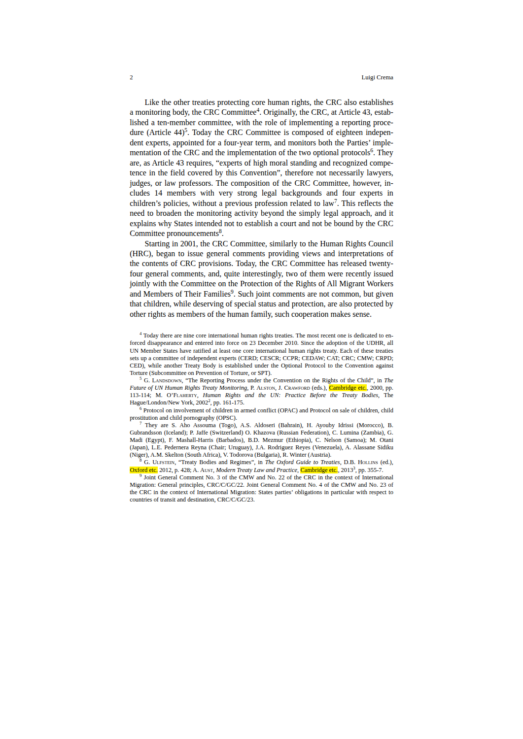2 Luigi Crema
Like the other treaties protecting core human rights, the CRC also establishes a monitoring body, the CRC Committee4. Originally, the CRC, at Article 43, established a ten-member committee, with the role of implementing a reporting procedure (Article 44)5. Today the CRC Committee is composed of eighteen independent experts, appointed for a four-year term, and monitors both the Parties’ implementation of the CRC and the implementation of the two optional protocols6. They are, as Article 43 requires, “experts of high moral standing and recognized competence in the field covered by this Convention”, therefore not necessarily lawyers, judges, or law professors. The composition of the CRC Committee, however, includes 14 members with very strong legal backgrounds and four experts in children’s policies, without a previous profession related to law7. This reflects the need to broaden the monitoring activity beyond the simply legal approach, and it explains why States intended not to establish a court and not be bound by the CRC Committee pronouncements8.
Starting in 2001, the CRC Committee, similarly to the Human Rights Council (HRC), began to issue general comments providing views and interpretations of the contents of CRC provisions. Today, the CRC Committee has released twenty-four general comments, and, quite interestingly, two of them were recently issued jointly with the Committee on the Protection of the Rights of All Migrant Workers and Members of Their Families9. Such joint comments are not common, but given that children, while deserving of special status and protection, are also protected by other rights as members of the human family, such cooperation makes sense.
4 Today there are nine core international human rights treaties. The most recent one is dedicated to enforced disappearance and entered into force on 23 December 2010. Since the adoption of the UDHR, all UN Member States have ratified at least one core international human rights treaty. Each of these treaties sets up a committee of independent experts (CERD; CESCR; CCPR; CEDAW; CAT; CRC; CMW; CRPD; CED), while another Treaty Body is established under the Optional Protocol to the Convention against Torture (Subcommittee on Prevention of Torture, or SPT).
5 G. Landsdown, “The Reporting Process under the Convention on the Rights of the Child”, in The Future of UN Human Rights Treaty Monitoring, P. Alston, J. Crawford (eds.), Cambridge etc., 2000, pp. 113-114; M. O’Flaherty, Human Rights and the UN: Practice Before the Treaty Bodies, The Hague/London/New York, 20022, pp. 161-175.
6 Protocol on involvement of children in armed conflict (OPAC) and Protocol on sale of children, child prostitution and child pornography (OPSC).
7 They are S. Aho Assouma (Togo), A.S. Aldoseri (Bahrain), H. Ayouby Idrissi (Morocco), B. Gubrandsson (Iceland); P. Jaffe (Switzerland) O. Khazova (Russian Federation), C. Lumina (Zambia), G. Madi (Egypt), F. Mashall-Harris (Barbados), B.D. Mezmur (Ethiopia), C. Nelson (Samoa); M. Otani (Japan), L.E. Pedernera Reyna (Chair; Uruguay), J.A. Rodriguez Reyes (Venezuela), A. Alassane Sidiku (Niger), A.M. Skelton (South Africa), V. Todorova (Bulgaria), R. Winter (Austria).
8 G. Ulfstein, “Treaty Bodies and Regimes”, in The Oxford Guide to Treaties, D.B. Hollins (ed.), Oxford etc. 2012, p. 428; A. Aust, Modern Treaty Law and Practice, Cambridge etc., 20133, pp. 355-7.
9 Joint General Comment No. 3 of the CMW and No. 22 of the CRC in the context of International Migration: General principles, CRC/C/GC/22. Joint General Comment No. 4 of the CMW and No. 23 of the CRC in the context of International Migration: States parties’ obligations in particular with respect to countries of transit and destination, CRC/C/GC/23.